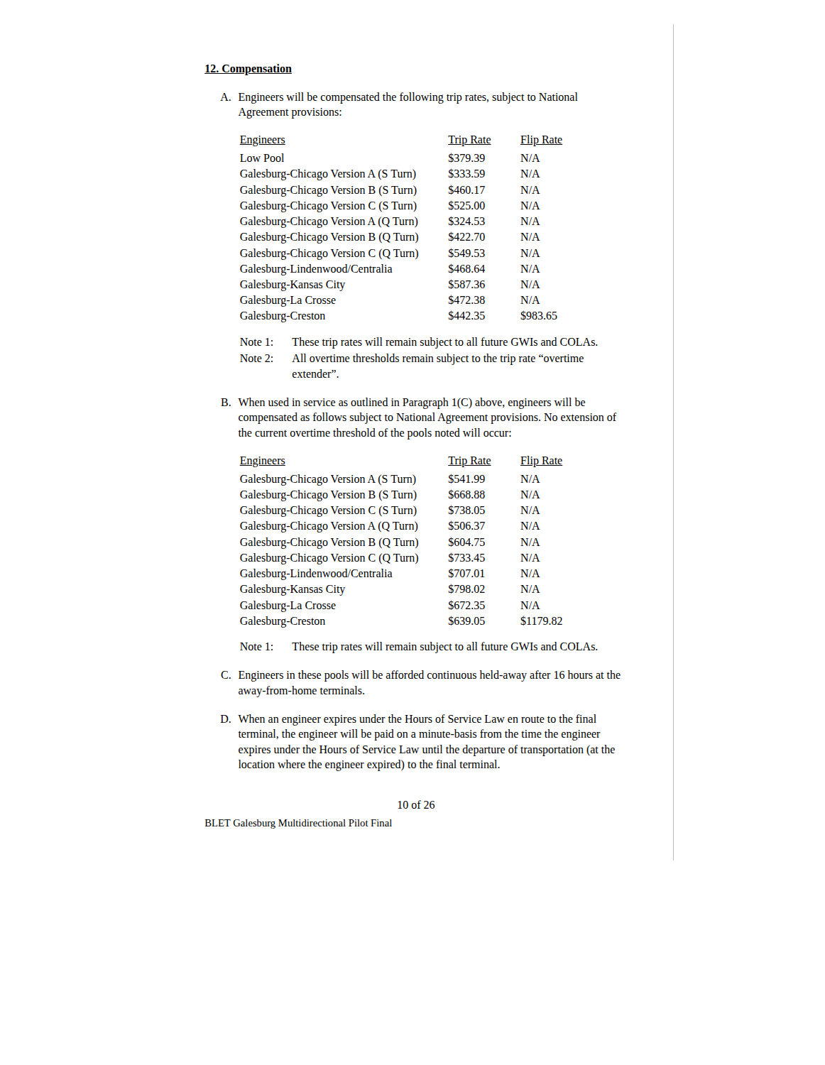12. Compensation
Engineers will be compensated the following trip rates, subject to National Agreement provisions:
| Engineers | Trip Rate | Flip Rate |
| --- | --- | --- |
| Low Pool | $379.39 | N/A |
| Galesburg-Chicago Version A (S Turn) | $333.59 | N/A |
| Galesburg-Chicago Version B (S Turn) | $460.17 | N/A |
| Galesburg-Chicago Version C (S Turn) | $525.00 | N/A |
| Galesburg-Chicago Version A (Q Turn) | $324.53 | N/A |
| Galesburg-Chicago Version B (Q Turn) | $422.70 | N/A |
| Galesburg-Chicago Version C (Q Turn) | $549.53 | N/A |
| Galesburg-Lindenwood/Centralia | $468.64 | N/A |
| Galesburg-Kansas City | $587.36 | N/A |
| Galesburg-La Crosse | $472.38 | N/A |
| Galesburg-Creston | $442.35 | $983.65 |
Note 1: These trip rates will remain subject to all future GWIs and COLAs.
Note 2: All overtime thresholds remain subject to the trip rate “overtime extender”.
When used in service as outlined in Paragraph 1(C) above, engineers will be compensated as follows subject to National Agreement provisions. No extension of the current overtime threshold of the pools noted will occur:
| Engineers | Trip Rate | Flip Rate |
| --- | --- | --- |
| Galesburg-Chicago Version A (S Turn) | $541.99 | N/A |
| Galesburg-Chicago Version B (S Turn) | $668.88 | N/A |
| Galesburg-Chicago Version C (S Turn) | $738.05 | N/A |
| Galesburg-Chicago Version A (Q Turn) | $506.37 | N/A |
| Galesburg-Chicago Version B (Q Turn) | $604.75 | N/A |
| Galesburg-Chicago Version C (Q Turn) | $733.45 | N/A |
| Galesburg-Lindenwood/Centralia | $707.01 | N/A |
| Galesburg-Kansas City | $798.02 | N/A |
| Galesburg-La Crosse | $672.35 | N/A |
| Galesburg-Creston | $639.05 | $1179.82 |
Note 1: These trip rates will remain subject to all future GWIs and COLAs.
Engineers in these pools will be afforded continuous held-away after 16 hours at the away-from-home terminals.
When an engineer expires under the Hours of Service Law en route to the final terminal, the engineer will be paid on a minute-basis from the time the engineer expires under the Hours of Service Law until the departure of transportation (at the location where the engineer expired) to the final terminal.
10 of 26
BLET Galesburg Multidirectional Pilot Final